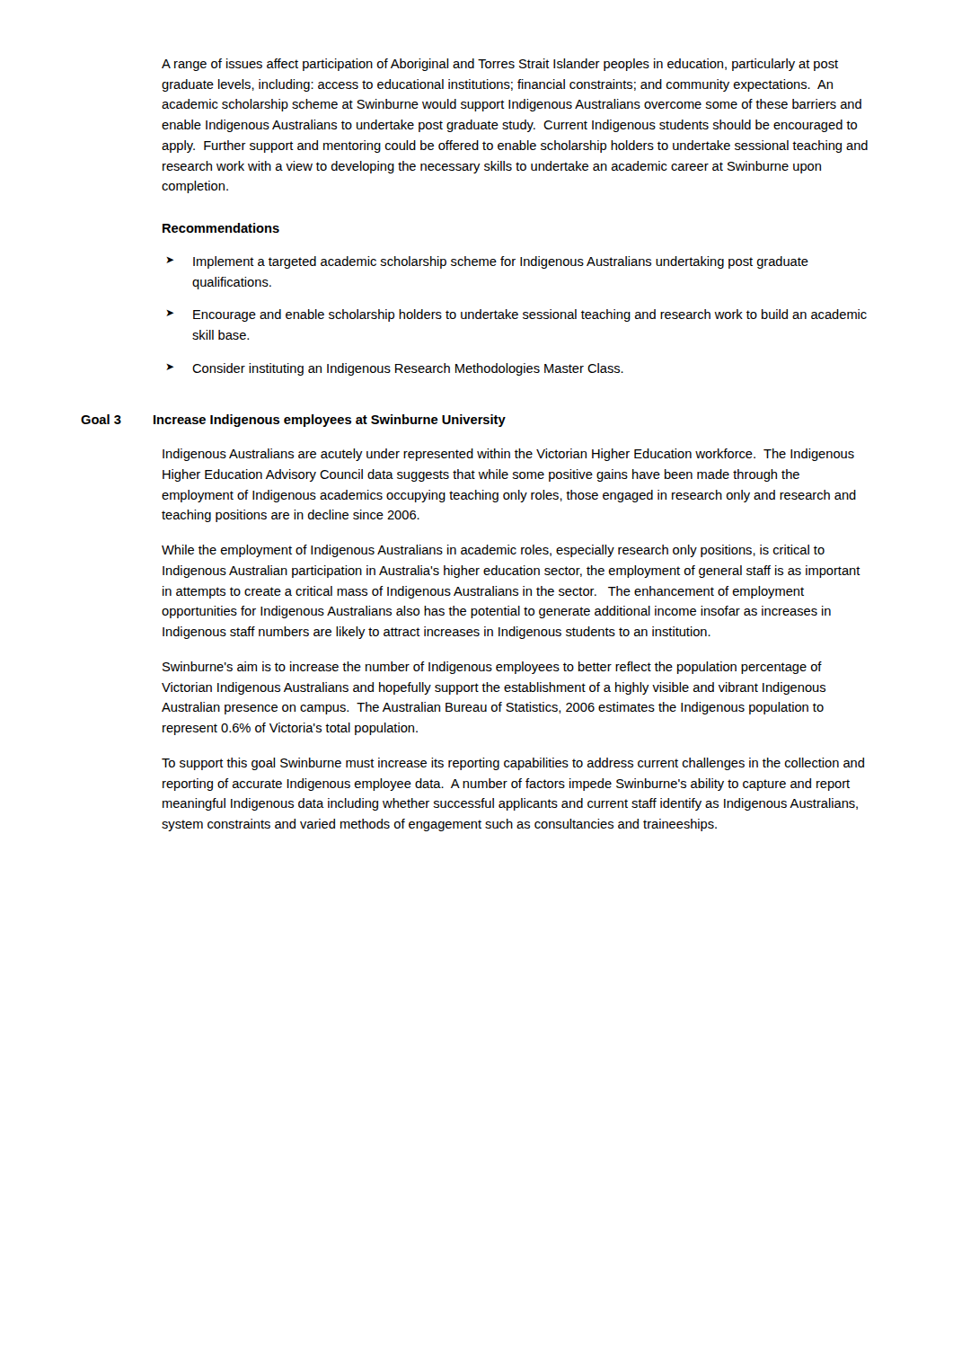A range of issues affect participation of Aboriginal and Torres Strait Islander peoples in education, particularly at post graduate levels, including: access to educational institutions; financial constraints; and community expectations. An academic scholarship scheme at Swinburne would support Indigenous Australians overcome some of these barriers and enable Indigenous Australians to undertake post graduate study. Current Indigenous students should be encouraged to apply. Further support and mentoring could be offered to enable scholarship holders to undertake sessional teaching and research work with a view to developing the necessary skills to undertake an academic career at Swinburne upon completion.
Recommendations
Implement a targeted academic scholarship scheme for Indigenous Australians undertaking post graduate qualifications.
Encourage and enable scholarship holders to undertake sessional teaching and research work to build an academic skill base.
Consider instituting an Indigenous Research Methodologies Master Class.
Goal 3 Increase Indigenous employees at Swinburne University
Indigenous Australians are acutely under represented within the Victorian Higher Education workforce. The Indigenous Higher Education Advisory Council data suggests that while some positive gains have been made through the employment of Indigenous academics occupying teaching only roles, those engaged in research only and research and teaching positions are in decline since 2006.
While the employment of Indigenous Australians in academic roles, especially research only positions, is critical to Indigenous Australian participation in Australia's higher education sector, the employment of general staff is as important in attempts to create a critical mass of Indigenous Australians in the sector. The enhancement of employment opportunities for Indigenous Australians also has the potential to generate additional income insofar as increases in Indigenous staff numbers are likely to attract increases in Indigenous students to an institution.
Swinburne's aim is to increase the number of Indigenous employees to better reflect the population percentage of Victorian Indigenous Australians and hopefully support the establishment of a highly visible and vibrant Indigenous Australian presence on campus. The Australian Bureau of Statistics, 2006 estimates the Indigenous population to represent 0.6% of Victoria's total population.
To support this goal Swinburne must increase its reporting capabilities to address current challenges in the collection and reporting of accurate Indigenous employee data. A number of factors impede Swinburne's ability to capture and report meaningful Indigenous data including whether successful applicants and current staff identify as Indigenous Australians, system constraints and varied methods of engagement such as consultancies and traineeships.